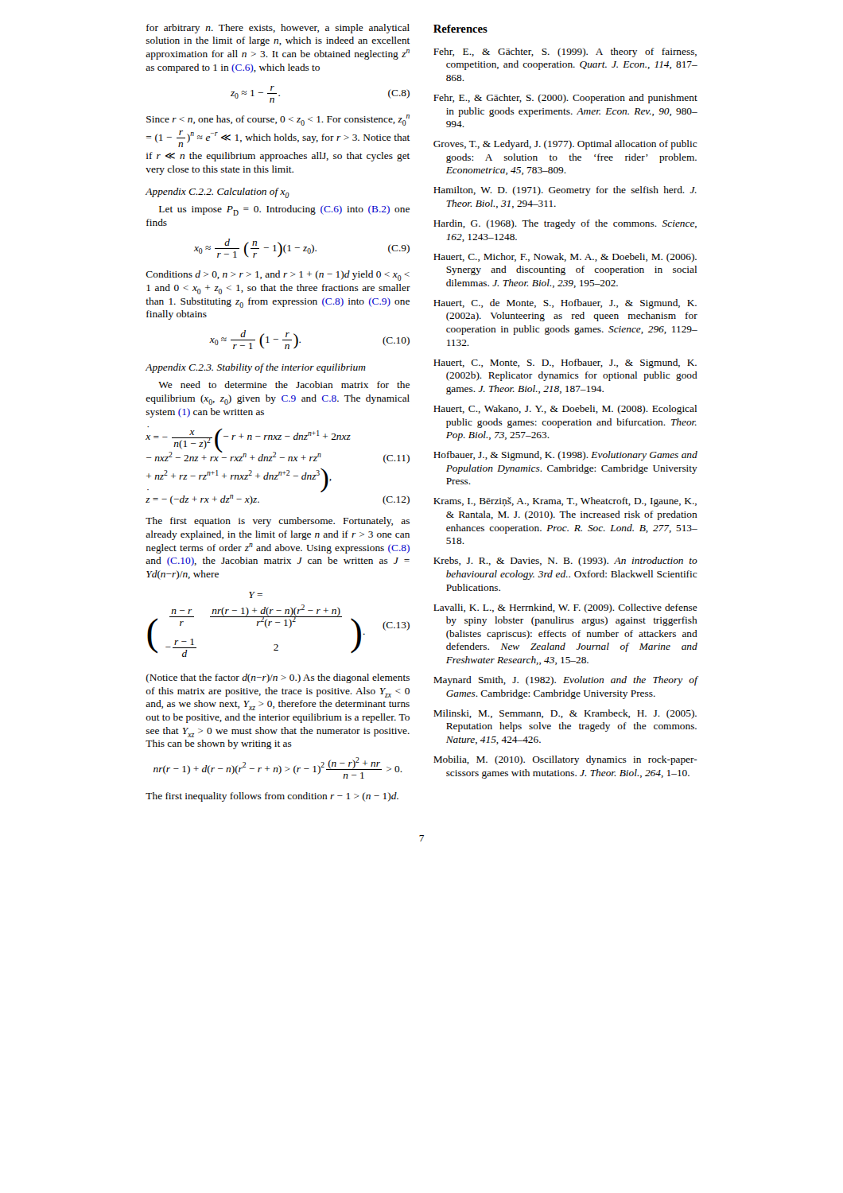for arbitrary n. There exists, however, a simple analytical solution in the limit of large n, which is indeed an excellent approximation for all n > 3. It can be obtained neglecting zn as compared to 1 in (C.6), which leads to
z0 ≈ 1 − rn.
(C.8)
Since r < n, one has, of course, 0 < z0 < 1. For consistence, z0n = (1 − rn)n ≈ e−r ≪ 1, which holds, say, for r > 3. Notice that if r ≪ n the equilibrium approaches allJ, so that cycles get very close to this state in this limit.
Appendix C.2.2. Calculation of x0
Let us impose PD = 0. Introducing (C.6) into (B.2) one finds
x0 ≈ dr − 1 (nr − 1)(1 − z0).
(C.9)
Conditions d > 0, n > r > 1, and r > 1 + (n − 1)d yield 0 < x0 < 1 and 0 < x0 + z0 < 1, so that the three fractions are smaller than 1. Substituting z0 from expression (C.8) into (C.9) one finally obtains
x0 ≈ dr − 1 (1 − rn).
(C.10)
Appendix C.2.3. Stability of the interior equilibrium
We need to determine the Jacobian matrix for the equilibrium (x0, z0) given by C.9 and C.8. The dynamical system (1) can be written as
x = − xn(1 − z)2(
− r + n − rnxz − dnzn+1 + 2nxz
− nxz2 − 2nz + rx − rxzn + dnz2 − nx + rzn
(C.11)
+ nz2 + rz − rzn+1 + rnxz2 + dnzn+2 − dnz3),
z = − (−dz + rx + dzn − x)z.
(C.12)
The first equation is very cumbersome. Fortunately, as already explained, in the limit of large n and if r > 3 one can neglect terms of order zn and above. Using expressions (C.8) and (C.10), the Jacobian matrix J can be written as J = Yd(n−r)/n, where
Y = (
| n − r r | nr ( r − 1) + d ( r − n )( r 2 − r + n ) r 2 ( r − 1) 2 |
| − r − 1 d | 2 |
) .
(C.13)
(Notice that the factor d(n−r)/n > 0.) As the diagonal elements of this matrix are positive, the trace is positive. Also Yzx < 0 and, as we show next, Yxz > 0, therefore the determinant turns out to be positive, and the interior equilibrium is a repeller. To see that Yxz > 0 we must show that the numerator is positive. This can be shown by writing it as
nr(r − 1) + d(r − n)(r2 − r + n) > (r − 1)2(n − r)2 + nr n − 1 > 0.
The first inequality follows from condition r − 1 > (n − 1)d.
References
Fehr, E., & Gächter, S. (1999). A theory of fairness, competition, and cooperation. Quart. J. Econ., 114, 817–868.
Fehr, E., & Gächter, S. (2000). Cooperation and punishment in public goods experiments. Amer. Econ. Rev., 90, 980–994.
Groves, T., & Ledyard, J. (1977). Optimal allocation of public goods: A solution to the ‘free rider’ problem. Econometrica, 45, 783–809.
Hamilton, W. D. (1971). Geometry for the selfish herd. J. Theor. Biol., 31, 294–311.
Hardin, G. (1968). The tragedy of the commons. Science, 162, 1243–1248.
Hauert, C., Michor, F., Nowak, M. A., & Doebeli, M. (2006). Synergy and discounting of cooperation in social dilemmas. J. Theor. Biol., 239, 195–202.
Hauert, C., de Monte, S., Hofbauer, J., & Sigmund, K. (2002a). Volunteering as red queen mechanism for cooperation in public goods games. Science, 296, 1129–1132.
Hauert, C., Monte, S. D., Hofbauer, J., & Sigmund, K. (2002b). Replicator dynamics for optional public good games. J. Theor. Biol., 218, 187–194.
Hauert, C., Wakano, J. Y., & Doebeli, M. (2008). Ecological public goods games: cooperation and bifurcation. Theor. Pop. Biol., 73, 257–263.
Hofbauer, J., & Sigmund, K. (1998). Evolutionary Games and Population Dynamics. Cambridge: Cambridge University Press.
Krams, I., Bērziņš, A., Krama, T., Wheatcroft, D., Igaune, K., & Rantala, M. J. (2010). The increased risk of predation enhances cooperation. Proc. R. Soc. Lond. B, 277, 513–518.
Krebs, J. R., & Davies, N. B. (1993). An introduction to behavioural ecology. 3rd ed.. Oxford: Blackwell Scientific Publications.
Lavalli, K. L., & Herrnkind, W. F. (2009). Collective defense by spiny lobster (panulirus argus) against triggerfish (balistes capriscus): effects of number of attackers and defenders. New Zealand Journal of Marine and Freshwater Research,, 43, 15–28.
Maynard Smith, J. (1982). Evolution and the Theory of Games. Cambridge: Cambridge University Press.
Milinski, M., Semmann, D., & Krambeck, H. J. (2005). Reputation helps solve the tragedy of the commons. Nature, 415, 424–426.
Mobilia, M. (2010). Oscillatory dynamics in rock-paper-scissors games with mutations. J. Theor. Biol., 264, 1–10.
7